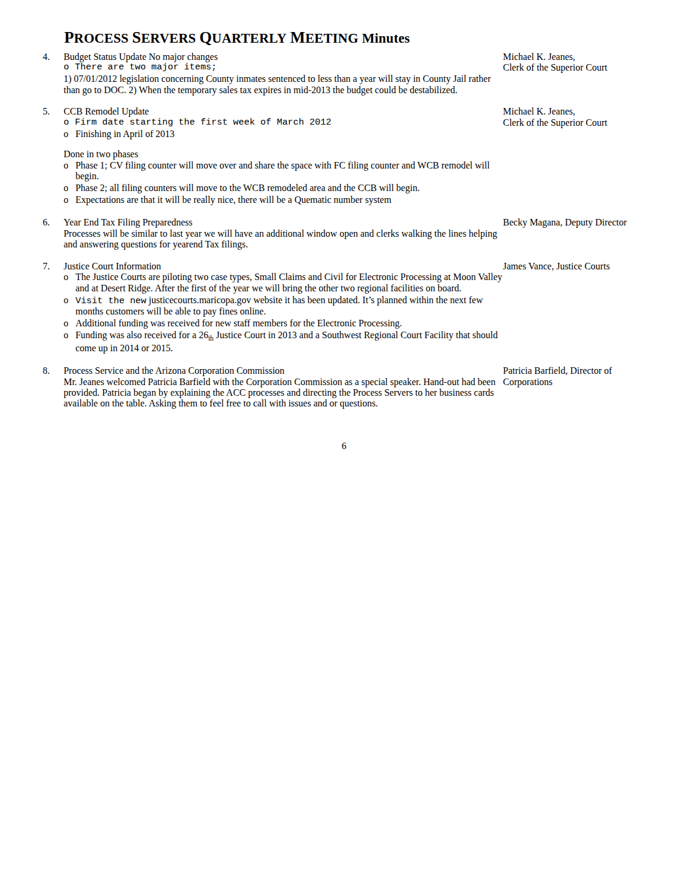Process Servers Quarterly Meeting Minutes
| 4. | Budget Status Update No major changes There are two major items; 1) 07/01/2012 legislation concerning County inmates sentenced to less than a year will stay in County Jail rather than go to DOC. 2) When the temporary sales tax expires in mid-2013 the budget could be destabilized. | Michael K. Jeanes, Clerk of the Superior Court |
| 5. | CCB Remodel Update Firm date starting the first week of March 2012 Finishing in April of 2013 Done in two phases Phase 1; CV filing counter will move over and share the space with FC filing counter and WCB remodel will begin. Phase 2; all filing counters will move to the WCB remodeled area and the CCB will begin. Expectations are that it will be really nice, there will be a Quematic number system | Michael K. Jeanes, Clerk of the Superior Court |
| 6. | Year End Tax Filing Preparedness Processes will be similar to last year we will have an additional window open and clerks walking the lines helping and answering questions for yearend Tax filings. | Becky Magana, Deputy Director |
| 7. | Justice Court Information The Justice Courts are piloting two case types, Small Claims and Civil for Electronic Processing at Moon Valley and at Desert Ridge. After the first of the year we will bring the other two regional facilities on board. Visit the new justicecourts.maricopa.gov website it has been updated. It’s planned within the next few months customers will be able to pay fines online. Additional funding was received for new staff members for the Electronic Processing. Funding was also received for a 26 th Justice Court in 2013 and a Southwest Regional Court Facility that should come up in 2014 or 2015. | James Vance, Justice Courts |
| 8. | Process Service and the Arizona Corporation Commission Mr. Jeanes welcomed Patricia Barfield with the Corporation Commission as a special speaker. Hand-out had been provided. Patricia began by explaining the ACC processes and directing the Process Servers to her business cards available on the table. Asking them to feel free to call with issues and or questions. | Patricia Barfield, Director of Corporations |
6